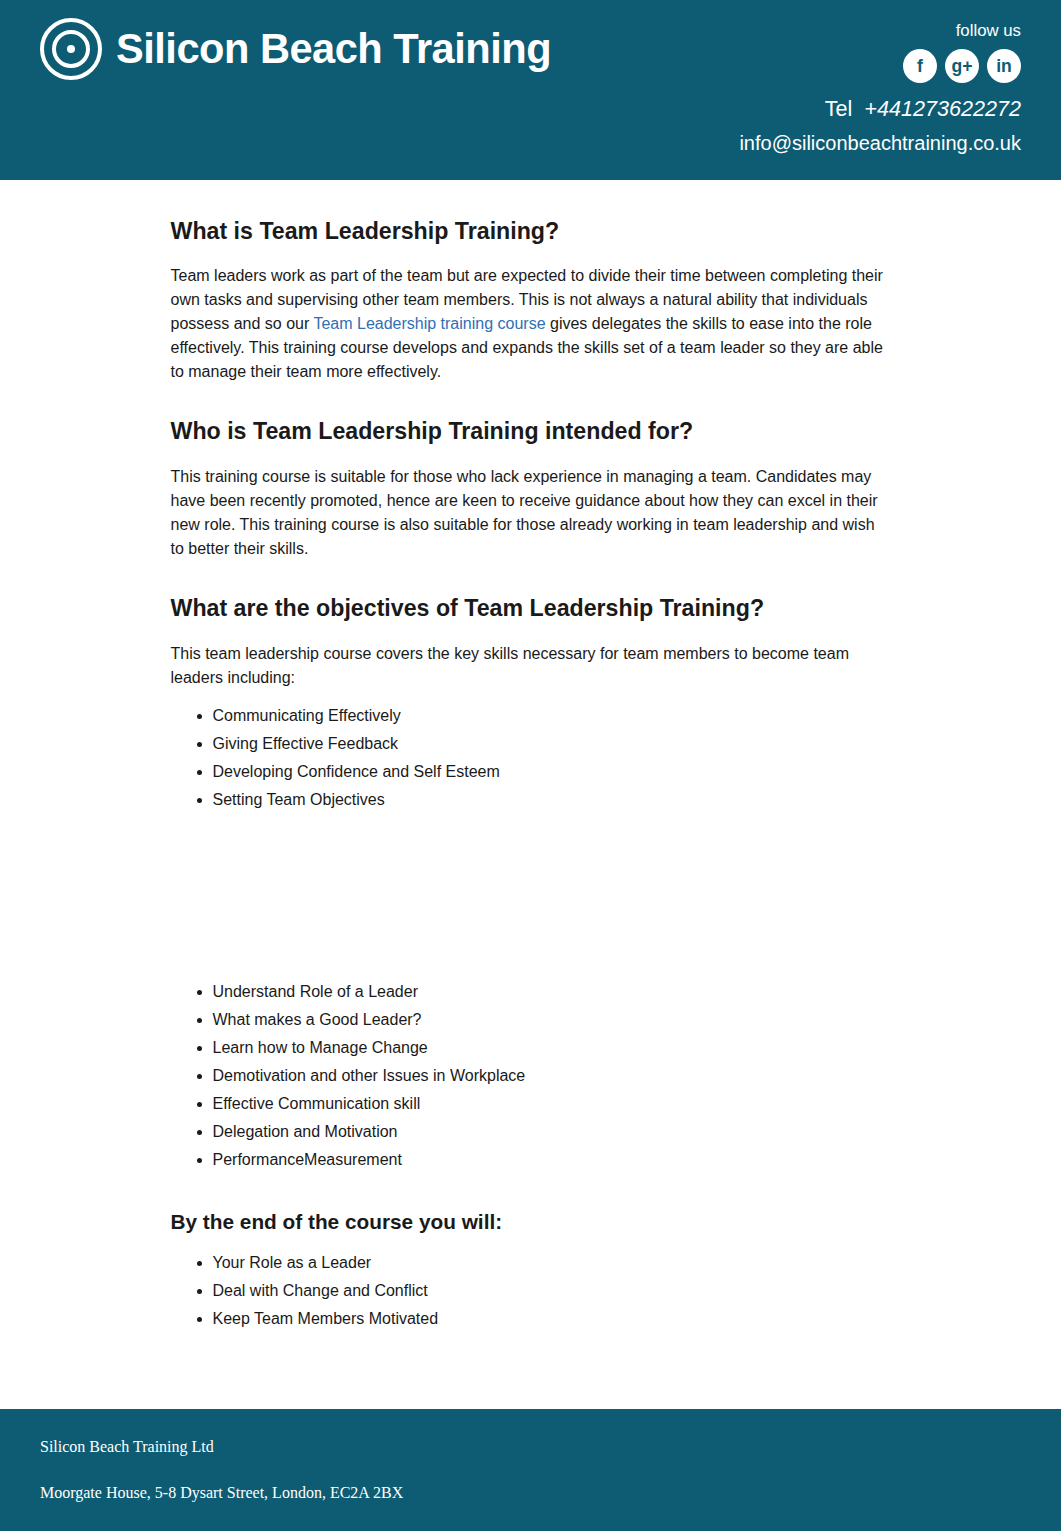Silicon Beach Training
follow us
f g+ in
Tel +441273622272
info@siliconbeachtraining.co.uk
What is Team Leadership Training?
Team leaders work as part of the team but are expected to divide their time between completing their own tasks and supervising other team members. This is not always a natural ability that individuals possess and so our Team Leadership training course gives delegates the skills to ease into the role effectively. This training course develops and expands the skills set of a team leader so they are able to manage their team more effectively.
Who is Team Leadership Training intended for?
This training course is suitable for those who lack experience in managing a team. Candidates may have been recently promoted, hence are keen to receive guidance about how they can excel in their new role. This training course is also suitable for those already working in team leadership and wish to better their skills.
What are the objectives of Team Leadership Training?
This team leadership course covers the key skills necessary for team members to become team leaders including:
Communicating Effectively
Giving Effective Feedback
Developing Confidence and Self Esteem
Setting Team Objectives
Understand Role of a Leader
What makes a Good Leader?
Learn how to Manage Change
Demotivation and other Issues in Workplace
Effective Communication skill
Delegation and Motivation
PerformanceMeasurement
By the end of the course you will:
Your Role as a Leader
Deal with Change and Conflict
Keep Team Members Motivated
Silicon Beach Training Ltd
Moorgate House, 5-8 Dysart Street, London, EC2A 2BX